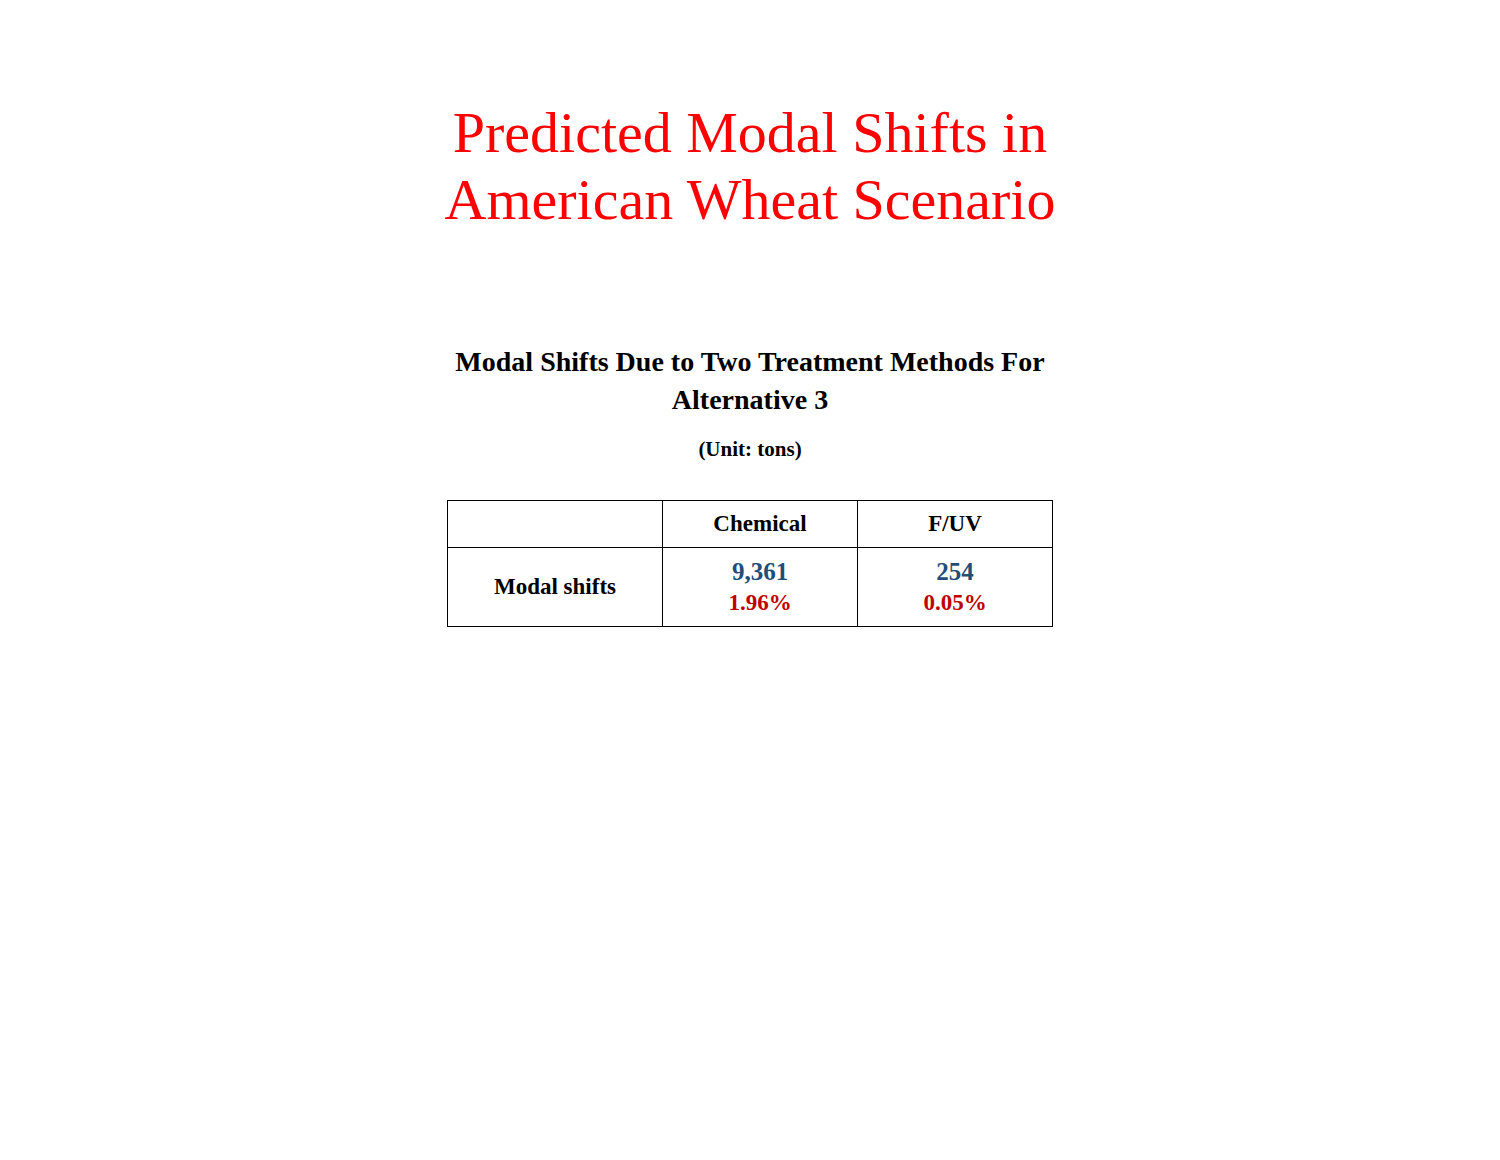Predicted Modal Shifts in American Wheat Scenario
Modal Shifts Due to Two Treatment Methods For
Alternative 3
(Unit: tons)
| | Chemical | F/UV |
| Modal shifts | 9,361 1.96% | 254 0.05% |